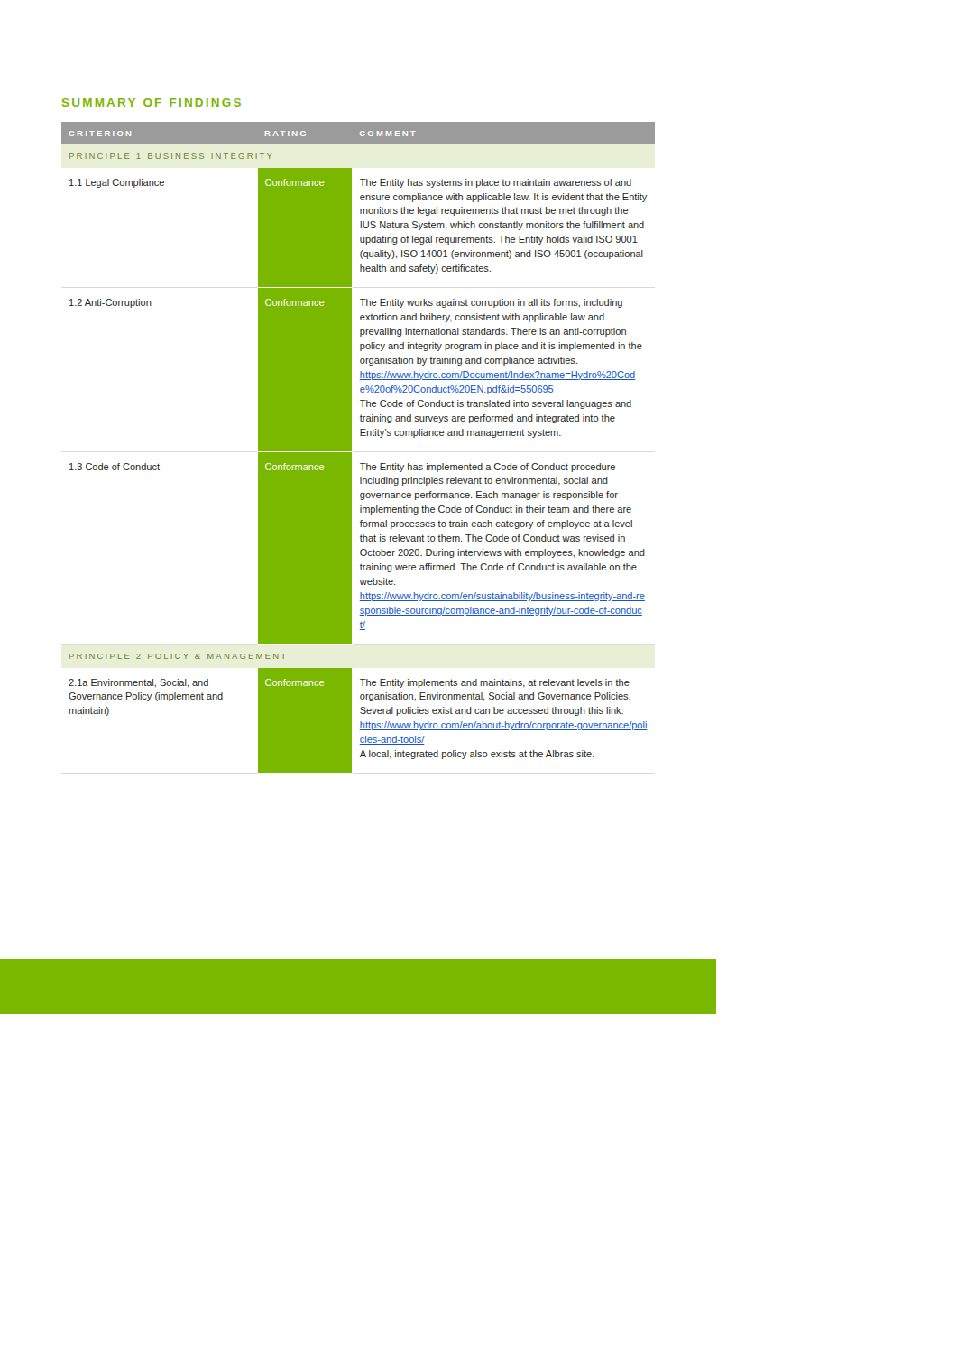Summary of Findings
| Criterion | Rating | Comment |
| --- | --- | --- |
| Principle 1 Business Integrity |
| 1.1 Legal Compliance | Conformance | The Entity has systems in place to maintain awareness of and ensure compliance with applicable law. It is evident that the Entity monitors the legal requirements that must be met through the IUS Natura System, which constantly monitors the fulfillment and updating of legal requirements. The Entity holds valid ISO 9001 (quality), ISO 14001 (environment) and ISO 45001 (occupational health and safety) certificates. |
| 1.2 Anti-Corruption | Conformance | The Entity works against corruption in all its forms, including extortion and bribery, consistent with applicable law and prevailing international standards. There is an anti-corruption policy and integrity program in place and it is implemented in the organisation by training and compliance activities. https://www.hydro.com/Document/Index?name=Hydro%20Code%20of%20Conduct%20EN.pdf&id=550695 The Code of Conduct is translated into several languages and training and surveys are performed and integrated into the Entity’s compliance and management system. |
| 1.3 Code of Conduct | Conformance | The Entity has implemented a Code of Conduct procedure including principles relevant to environmental, social and governance performance. Each manager is responsible for implementing the Code of Conduct in their team and there are formal processes to train each category of employee at a level that is relevant to them. The Code of Conduct was revised in October 2020. During interviews with employees, knowledge and training were affirmed. The Code of Conduct is available on the website: https://www.hydro.com/en/sustainability/business-integrity-and-responsible-sourcing/compliance-and-integrity/our-code-of-conduct/ |
| Principle 2 Policy & Management |
| 2.1a Environmental, Social, and Governance Policy (implement and maintain) | Conformance | The Entity implements and maintains, at relevant levels in the organisation, Environmental, Social and Governance Policies. Several policies exist and can be accessed through this link: https://www.hydro.com/en/about-hydro/corporate-governance/policies-and-tools/ A local, integrated policy also exists at the Albras site. |